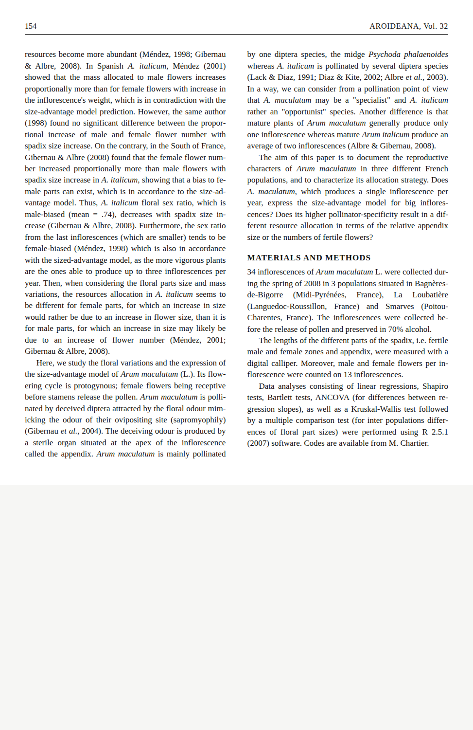154 AROIDEANA, Vol. 32
resources become more abundant (Méndez, 1998; Gibernau & Albre, 2008). In Spanish A. italicum, Méndez (2001) showed that the mass allocated to male flowers increases proportionally more than for female flowers with increase in the inflorescence's weight, which is in contradiction with the size-advantage model prediction. However, the same author (1998) found no significant difference between the proportional increase of male and female flower number with spadix size increase. On the contrary, in the South of France, Gibernau & Albre (2008) found that the female flower number increased proportionally more than male flowers with spadix size increase in A. italicum, showing that a bias to female parts can exist, which is in accordance to the size-advantage model. Thus, A. italicum floral sex ratio, which is male-biased (mean = .74), decreases with spadix size increase (Gibernau & Albre, 2008). Furthermore, the sex ratio from the last inflorescences (which are smaller) tends to be female-biased (Méndez, 1998) which is also in accordance with the sized-advantage model, as the more vigorous plants are the ones able to produce up to three inflorescences per year. Then, when considering the floral parts size and mass variations, the resources allocation in A. italicum seems to be different for female parts, for which an increase in size would rather be due to an increase in flower size, than it is for male parts, for which an increase in size may likely be due to an increase of flower number (Méndez, 2001; Gibernau & Albre, 2008).
Here, we study the floral variations and the expression of the size-advantage model of Arum maculatum (L.). Its flowering cycle is protogynous; female flowers being receptive before stamens release the pollen. Arum maculatum is pollinated by deceived diptera attracted by the floral odour mimicking the odour of their ovipositing site (sapromyophily) (Gibernau et al., 2004). The deceiving odour is produced by a sterile organ situated at the apex of the inflorescence called the appendix. Arum maculatum is mainly pollinated by one diptera species, the midge Psychoda phalaenoides whereas A. italicum is pollinated by several diptera species (Lack & Diaz, 1991; Diaz & Kite, 2002; Albre et al., 2003). In a way, we can consider from a pollination point of view that A. maculatum may be a "specialist" and A. italicum rather an "opportunist" species. Another difference is that mature plants of Arum maculatum generally produce only one inflorescence whereas mature Arum italicum produce an average of two inflorescences (Albre & Gibernau, 2008).
The aim of this paper is to document the reproductive characters of Arum maculatum in three different French populations, and to characterize its allocation strategy. Does A. maculatum, which produces a single inflorescence per year, express the size-advantage model for big inflorescences? Does its higher pollinator-specificity result in a different resource allocation in terms of the relative appendix size or the numbers of fertile flowers?
Materials and Methods
34 inflorescences of Arum maculatum L. were collected during the spring of 2008 in 3 populations situated in Bagnères-de-Bigorre (Midi-Pyrénées, France), La Loubatière (Languedoc-Roussillon, France) and Smarves (Poitou-Charentes, France). The inflorescences were collected before the release of pollen and preserved in 70% alcohol.
The lengths of the different parts of the spadix, i.e. fertile male and female zones and appendix, were measured with a digital calliper. Moreover, male and female flowers per inflorescence were counted on 13 inflorescences.
Data analyses consisting of linear regressions, Shapiro tests, Bartlett tests, ANCOVA (for differences between regression slopes), as well as a Kruskal-Wallis test followed by a multiple comparison test (for inter populations differences of floral part sizes) were performed using R 2.5.1 (2007) software. Codes are available from M. Chartier.